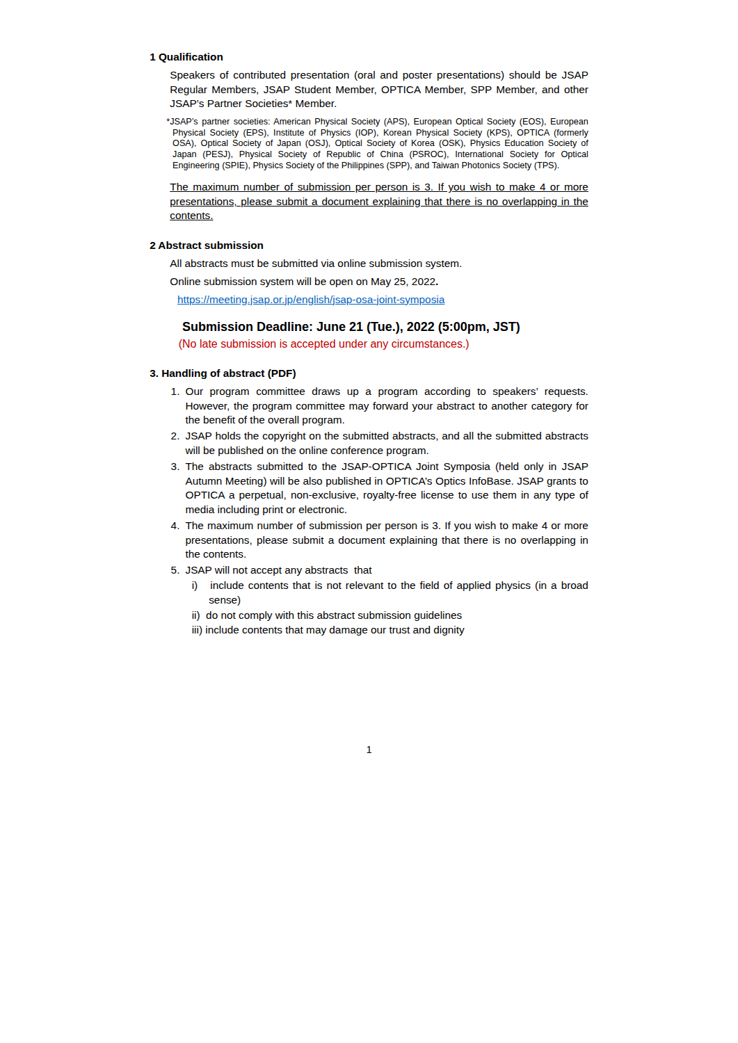1 Qualification
Speakers of contributed presentation (oral and poster presentations) should be JSAP Regular Members, JSAP Student Member, OPTICA Member, SPP Member, and other JSAP’s Partner Societies* Member.
*JSAP’s partner societies: American Physical Society (APS), European Optical Society (EOS), European Physical Society (EPS), Institute of Physics (IOP), Korean Physical Society (KPS), OPTICA (formerly OSA), Optical Society of Japan (OSJ), Optical Society of Korea (OSK), Physics Education Society of Japan (PESJ), Physical Society of Republic of China (PSROC), International Society for Optical Engineering (SPIE), Physics Society of the Philippines (SPP), and Taiwan Photonics Society (TPS).
The maximum number of submission per person is 3. If you wish to make 4 or more presentations, please submit a document explaining that there is no overlapping in the contents.
2 Abstract submission
All abstracts must be submitted via online submission system.
Online submission system will be open on May 25, 2022.
https://meeting.jsap.or.jp/english/jsap-osa-joint-symposia
Submission Deadline: June 21 (Tue.), 2022 (5:00pm, JST)
(No late submission is accepted under any circumstances.)
3. Handling of abstract (PDF)
Our program committee draws up a program according to speakers’ requests. However, the program committee may forward your abstract to another category for the benefit of the overall program.
JSAP holds the copyright on the submitted abstracts, and all the submitted abstracts will be published on the online conference program.
The abstracts submitted to the JSAP-OPTICA Joint Symposia (held only in JSAP Autumn Meeting) will be also published in OPTICA’s Optics InfoBase. JSAP grants to OPTICA a perpetual, non-exclusive, royalty-free license to use them in any type of media including print or electronic.
The maximum number of submission per person is 3. If you wish to make 4 or more presentations, please submit a document explaining that there is no overlapping in the contents.
JSAP will not accept any abstracts that
i) include contents that is not relevant to the field of applied physics (in a broad sense)
ii) do not comply with this abstract submission guidelines
iii) include contents that may damage our trust and dignity
1